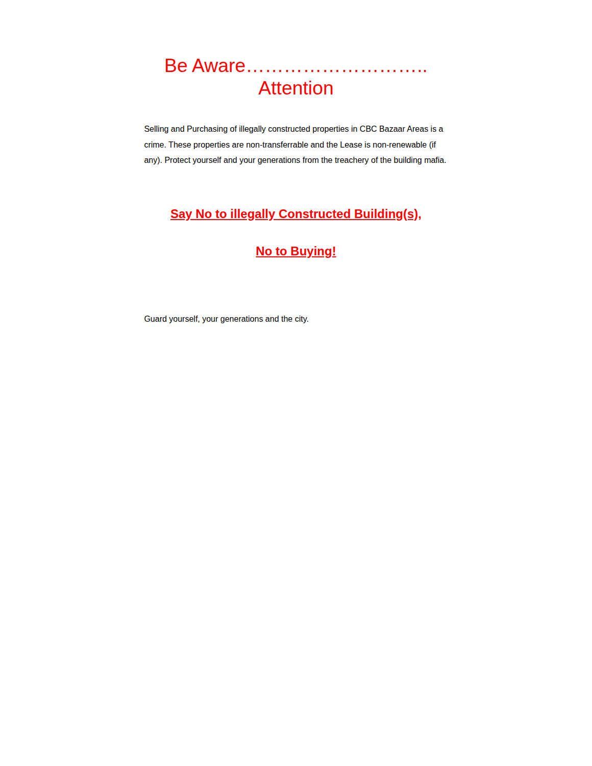Be Aware……………………….. Attention
Selling and Purchasing of illegally constructed properties in CBC Bazaar Areas is a crime. These properties are non-transferrable and the Lease is non-renewable (if any). Protect yourself and your generations from the treachery of the building mafia.
Say No to illegally Constructed Building(s), No to Buying!
Guard yourself, your generations and the city.